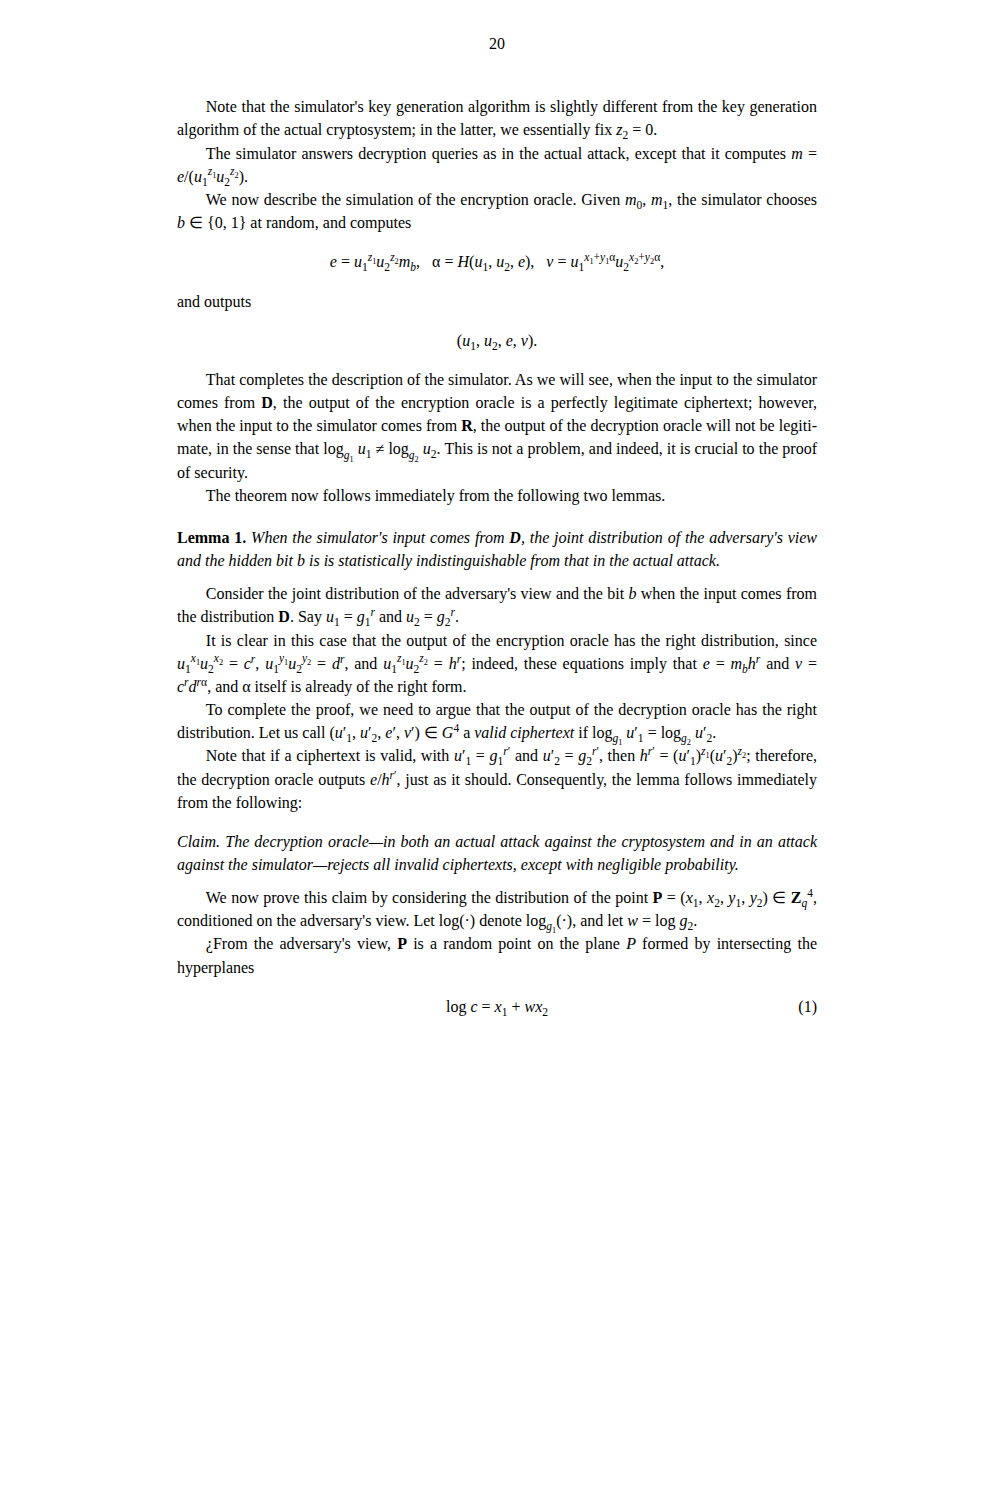20
Note that the simulator's key generation algorithm is slightly different from the key generation algorithm of the actual cryptosystem; in the latter, we essentially fix z2 = 0.
The simulator answers decryption queries as in the actual attack, except that it computes m = e/(u1z1u2z2).
We now describe the simulation of the encryption oracle. Given m0, m1, the simulator chooses b ∈ {0, 1} at random, and computes
e = u1z1u2z2mb, α = H(u1, u2, e), v = u1x1+y1αu2x2+y2α,
and outputs
(u1, u2, e, v).
That completes the description of the simulator. As we will see, when the input to the simulator comes from D, the output of the encryption oracle is a perfectly legitimate ciphertext; however, when the input to the simulator comes from R, the output of the decryption oracle will not be legitimate, in the sense that logg1 u1 ≠ logg2 u2. This is not a problem, and indeed, it is crucial to the proof of security.
The theorem now follows immediately from the following two lemmas.
Lemma 1. When the simulator's input comes from D, the joint distribution of the adversary's view and the hidden bit b is is statistically indistinguishable from that in the actual attack.
Consider the joint distribution of the adversary's view and the bit b when the input comes from the distribution D. Say u1 = g1r and u2 = g2r.
It is clear in this case that the output of the encryption oracle has the right distribution, since u1x1u2x2 = cr, u1y1u2y2 = dr, and u1z1u2z2 = hr; indeed, these equations imply that e = mbhr and v = crdrα, and α itself is already of the right form.
To complete the proof, we need to argue that the output of the decryption oracle has the right distribution. Let us call (u′1, u′2, e′, v′) ∈ G4 a valid ciphertext if logg1 u′1 = logg2 u′2.
Note that if a ciphertext is valid, with u′1 = g1r′ and u′2 = g2r′, then hr′ = (u′1)z1(u′2)z2; therefore, the decryption oracle outputs e/hr′, just as it should. Consequently, the lemma follows immediately from the following:
Claim. The decryption oracle—in both an actual attack against the cryptosystem and in an attack against the simulator—rejects all invalid ciphertexts, except with negligible probability.
We now prove this claim by considering the distribution of the point P = (x1, x2, y1, y2) ∈ Zq4, conditioned on the adversary's view. Let log(·) denote logg1(·), and let w = log g2.
¿From the adversary's view, P is a random point on the plane P formed by intersecting the hyperplanes
log c = x1 + wx2 (1)